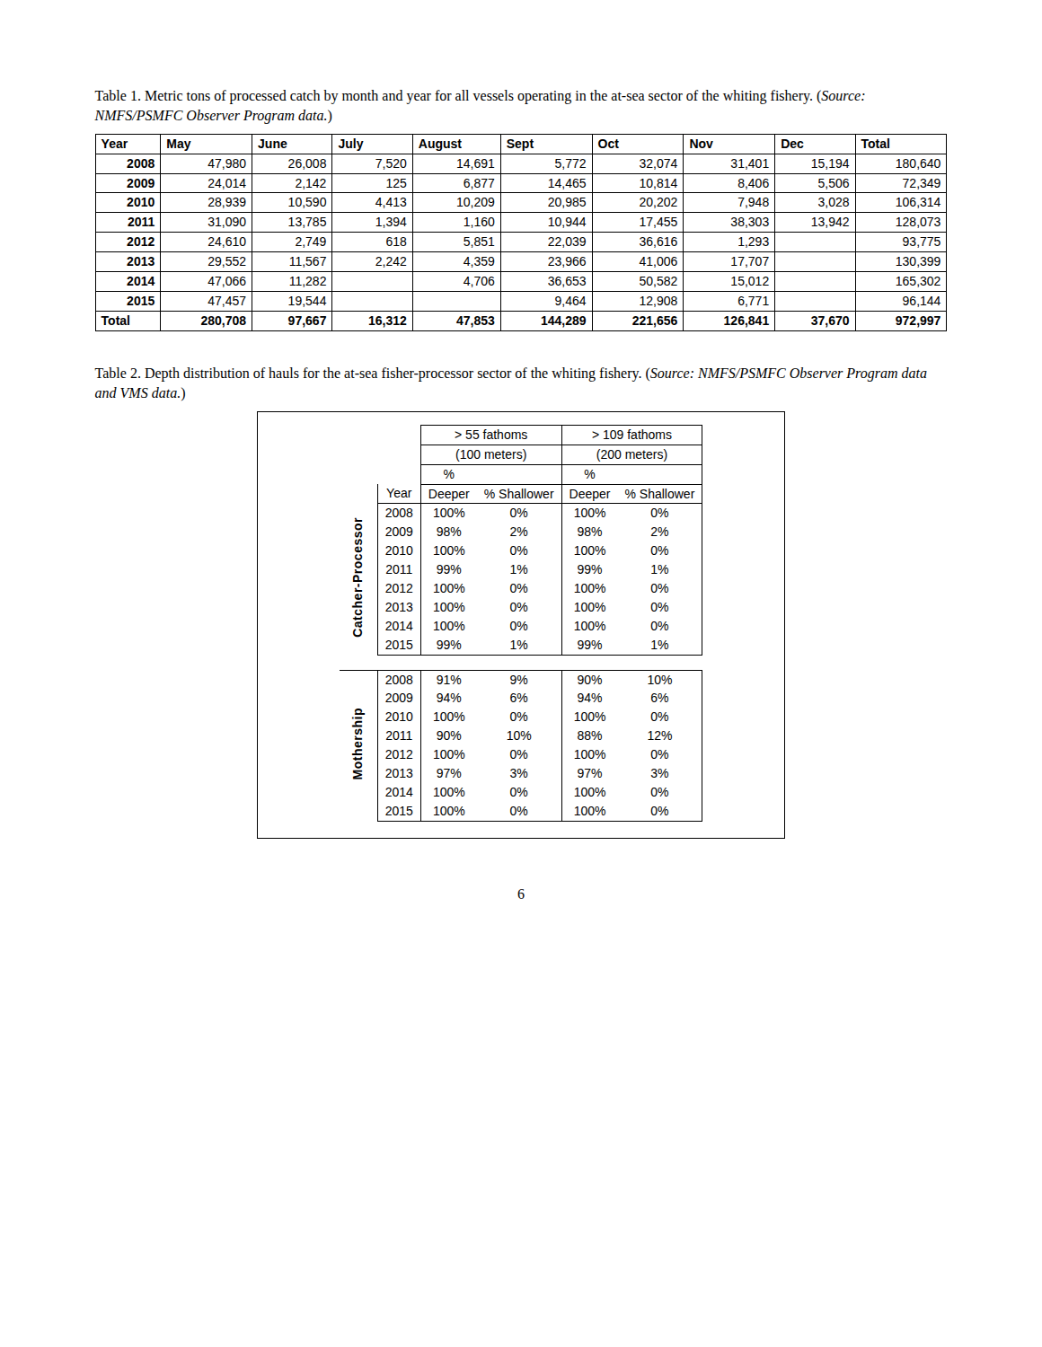Table 1. Metric tons of processed catch by month and year for all vessels operating in the at-sea sector of the whiting fishery. (Source: NMFS/PSMFC Observer Program data.)
| Year | May | June | July | August | Sept | Oct | Nov | Dec | Total |
| --- | --- | --- | --- | --- | --- | --- | --- | --- | --- |
| 2008 | 47,980 | 26,008 | 7,520 | 14,691 | 5,772 | 32,074 | 31,401 | 15,194 | 180,640 |
| 2009 | 24,014 | 2,142 | 125 | 6,877 | 14,465 | 10,814 | 8,406 | 5,506 | 72,349 |
| 2010 | 28,939 | 10,590 | 4,413 | 10,209 | 20,985 | 20,202 | 7,948 | 3,028 | 106,314 |
| 2011 | 31,090 | 13,785 | 1,394 | 1,160 | 10,944 | 17,455 | 38,303 | 13,942 | 128,073 |
| 2012 | 24,610 | 2,749 | 618 | 5,851 | 22,039 | 36,616 | 1,293 | | 93,775 |
| 2013 | 29,552 | 11,567 | 2,242 | 4,359 | 23,966 | 41,006 | 17,707 | | 130,399 |
| 2014 | 47,066 | 11,282 | | 4,706 | 36,653 | 50,582 | 15,012 | | 165,302 |
| 2015 | 47,457 | 19,544 | | | 9,464 | 12,908 | 6,771 | | 96,144 |
| Total | 280,708 | 97,667 | 16,312 | 47,853 | 144,289 | 221,656 | 126,841 | 37,670 | 972,997 |
Table 2. Depth distribution of hauls for the at-sea fisher-processor sector of the whiting fishery. (Source: NMFS/PSMFC Observer Program data and VMS data.)
| | | > 55 fathoms | > 109 fathoms |
| | | (100 meters) | (200 meters) |
| | | % | | % | |
| | Year | Deeper | % Shallower | Deeper | % Shallower |
| Catcher-Processor | 2008 | 100% | 0% | 100% | 0% |
| 2009 | 98% | 2% | 98% | 2% |
| 2010 | 100% | 0% | 100% | 0% |
| 2011 | 99% | 1% | 99% | 1% |
| 2012 | 100% | 0% | 100% | 0% |
| 2013 | 100% | 0% | 100% | 0% |
| 2014 | 100% | 0% | 100% | 0% |
| 2015 | 99% | 1% | 99% | 1% |
| Mothership | 2008 | 91% | 9% | 90% | 10% |
| 2009 | 94% | 6% | 94% | 6% |
| 2010 | 100% | 0% | 100% | 0% |
| 2011 | 90% | 10% | 88% | 12% |
| 2012 | 100% | 0% | 100% | 0% |
| 2013 | 97% | 3% | 97% | 3% |
| 2014 | 100% | 0% | 100% | 0% |
| 2015 | 100% | 0% | 100% | 0% |
6